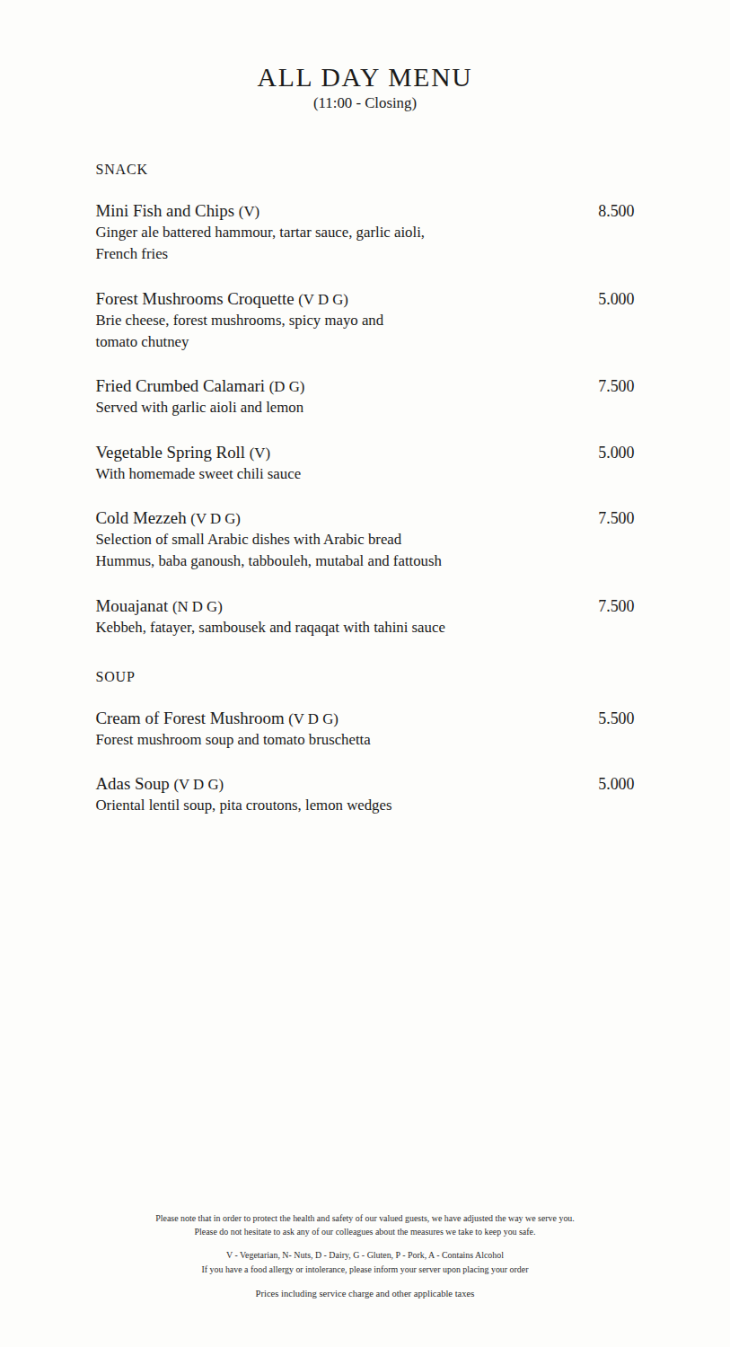ALL DAY MENU
(11:00 - Closing)
SNACK
Mini Fish and Chips (V) 8.500
Ginger ale battered hammour, tartar sauce, garlic aioli, French fries
Forest Mushrooms Croquette (V D G) 5.000
Brie cheese, forest mushrooms, spicy mayo and tomato chutney
Fried Crumbed Calamari (D G) 7.500
Served with garlic aioli and lemon
Vegetable Spring Roll (V) 5.000
With homemade sweet chili sauce
Cold Mezzeh (V D G) 7.500
Selection of small Arabic dishes with Arabic bread Hummus, baba ganoush, tabbouleh, mutabal and fattoush
Mouajanat (N D G) 7.500
Kebbeh, fatayer, sambousek and raqaqat with tahini sauce
SOUP
Cream of Forest Mushroom (V D G) 5.500
Forest mushroom soup and tomato bruschetta
Adas Soup (V D G) 5.000
Oriental lentil soup, pita croutons, lemon wedges
Please note that in order to protect the health and safety of our valued guests, we have adjusted the way we serve you.
Please do not hesitate to ask any of our colleagues about the measures we take to keep you safe.
V - Vegetarian, N- Nuts, D - Dairy, G - Gluten, P - Pork, A - Contains Alcohol
If you have a food allergy or intolerance, please inform your server upon placing your order
Prices including service charge and other applicable taxes